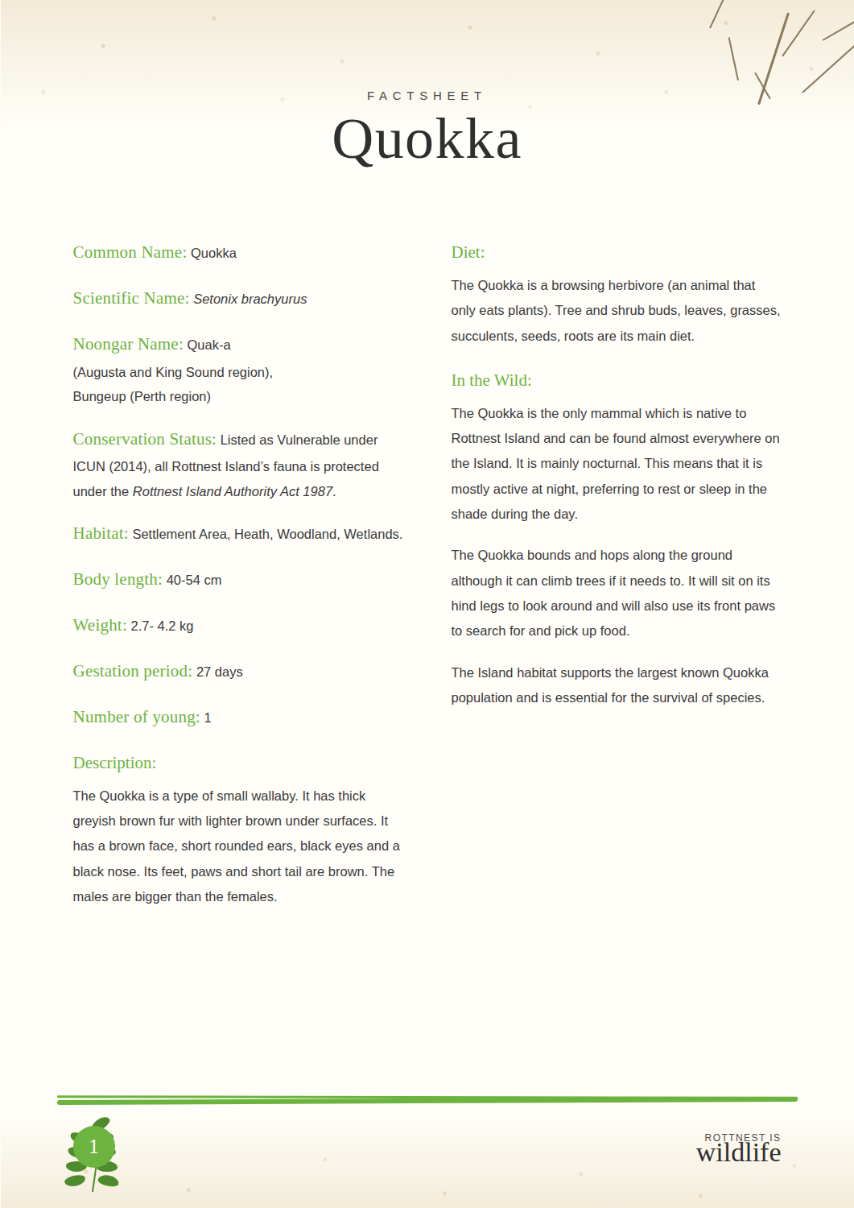Factsheet
Quokka
Common Name: Quokka
Scientific Name: Setonix brachyurus
Noongar Name: Quak-a
(Augusta and King Sound region),
Bungeup (Perth region)
Conservation Status: Listed as Vulnerable under ICUN (2014), all Rottnest Island’s fauna is protected under the Rottnest Island Authority Act 1987.
Habitat: Settlement Area, Heath, Woodland, Wetlands.
Body length: 40-54 cm
Weight: 2.7- 4.2 kg
Gestation period: 27 days
Number of young: 1
Description:
The Quokka is a type of small wallaby. It has thick greyish brown fur with lighter brown under surfaces. It has a brown face, short rounded ears, black eyes and a black nose. Its feet, paws and short tail are brown. The males are bigger than the females.
Diet:
The Quokka is a browsing herbivore (an animal that only eats plants). Tree and shrub buds, leaves, grasses, succulents, seeds, roots are its main diet.
In the Wild:
The Quokka is the only mammal which is native to Rottnest Island and can be found almost everywhere on the Island. It is mainly nocturnal. This means that it is mostly active at night, preferring to rest or sleep in the shade during the day.
The Quokka bounds and hops along the ground although it can climb trees if it needs to. It will sit on its hind legs to look around and will also use its front paws to search for and pick up food.
The Island habitat supports the largest known Quokka population and is essential for the survival of species.
1
Rottnest is
wildlife